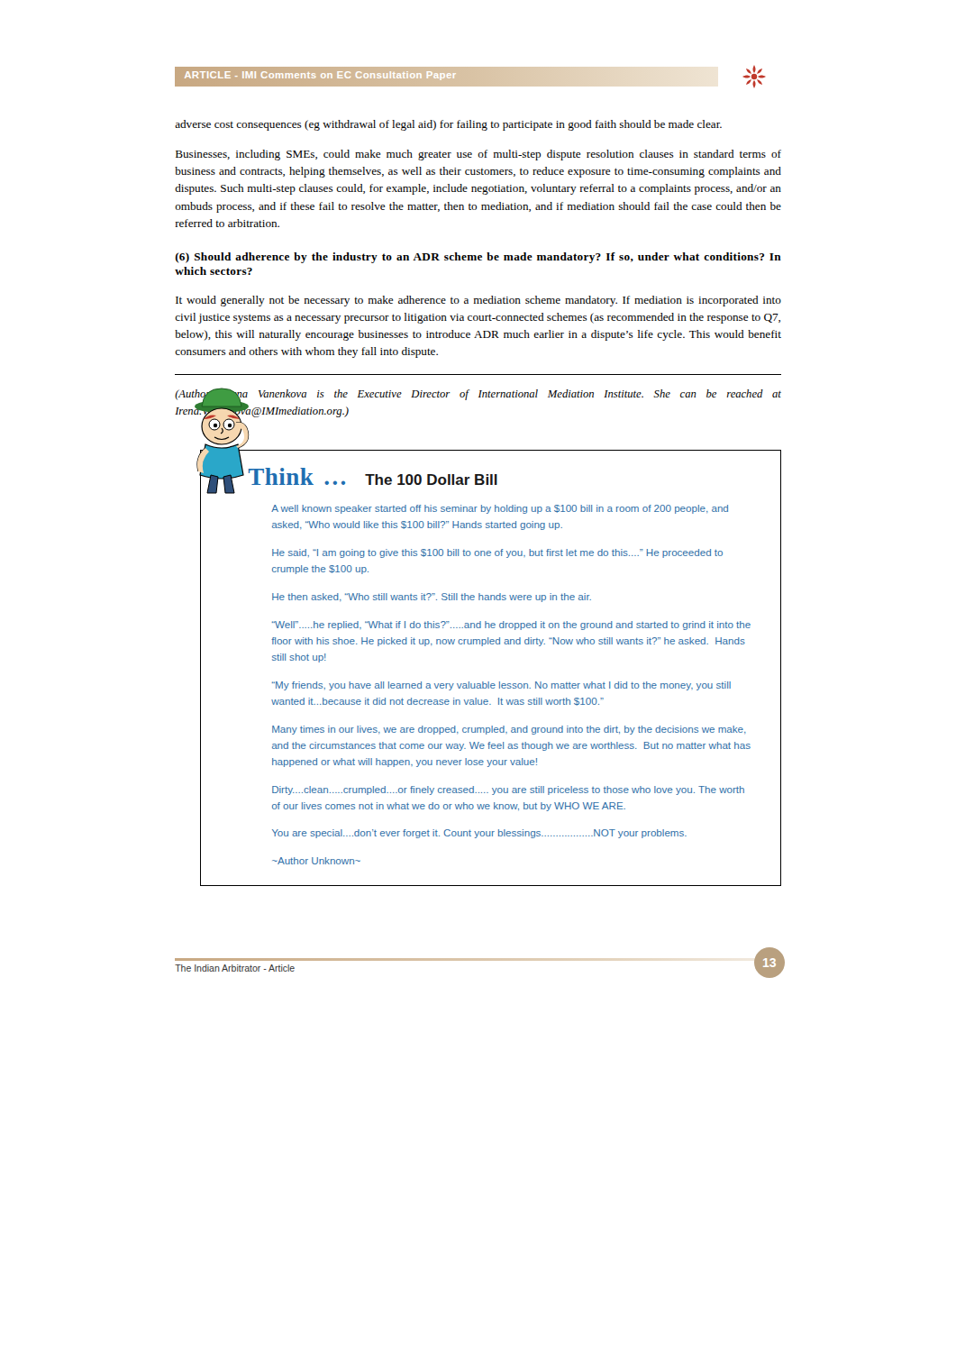ARTICLE - IMI Comments on EC Consultation Paper
adverse cost consequences (eg withdrawal of legal aid) for failing to participate in good faith should be made clear.
Businesses, including SMEs, could make much greater use of multi-step dispute resolution clauses in standard terms of business and contracts, helping themselves, as well as their customers, to reduce exposure to time-consuming complaints and disputes. Such multi-step clauses could, for example, include negotiation, voluntary referral to a complaints process, and/or an ombuds process, and if these fail to resolve the matter, then to mediation, and if mediation should fail the case could then be referred to arbitration.
(6) Should adherence by the industry to an ADR scheme be made mandatory? If so, under what conditions? In which sectors?
It would generally not be necessary to make adherence to a mediation scheme mandatory. If mediation is incorporated into civil justice systems as a necessary precursor to litigation via court-connected schemes (as recommended in the response to Q7, below), this will naturally encourage businesses to introduce ADR much earlier in a dispute’s life cycle. This would benefit consumers and others with whom they fall into dispute.
(Author: Irena Vanenkova is the Executive Director of International Mediation Institute. She can be reached at Irena.Vanenkova@IMImediation.org.)
Think … The 100 Dollar Bill
A well known speaker started off his seminar by holding up a $100 bill in a room of 200 people, and asked, “Who would like this $100 bill?” Hands started going up.
He said, “I am going to give this $100 bill to one of you, but first let me do this....” He proceeded to crumple the $100 up.
He then asked, “Who still wants it?”. Still the hands were up in the air.
“Well”.....he replied, “What if I do this?”.....and he dropped it on the ground and started to grind it into the floor with his shoe. He picked it up, now crumpled and dirty. “Now who still wants it?” he asked. Hands still shot up!
“My friends, you have all learned a very valuable lesson. No matter what I did to the money, you still wanted it...because it did not decrease in value. It was still worth $100.”
Many times in our lives, we are dropped, crumpled, and ground into the dirt, by the decisions we make, and the circumstances that come our way. We feel as though we are worthless. But no matter what has happened or what will happen, you never lose your value!
Dirty....clean.....crumpled....or finely creased..... you are still priceless to those who love you. The worth of our lives comes not in what we do or who we know, but by WHO WE ARE.
You are special....don’t ever forget it. Count your blessings..................NOT your problems.
~Author Unknown~
The Indian Arbitrator - Article
13